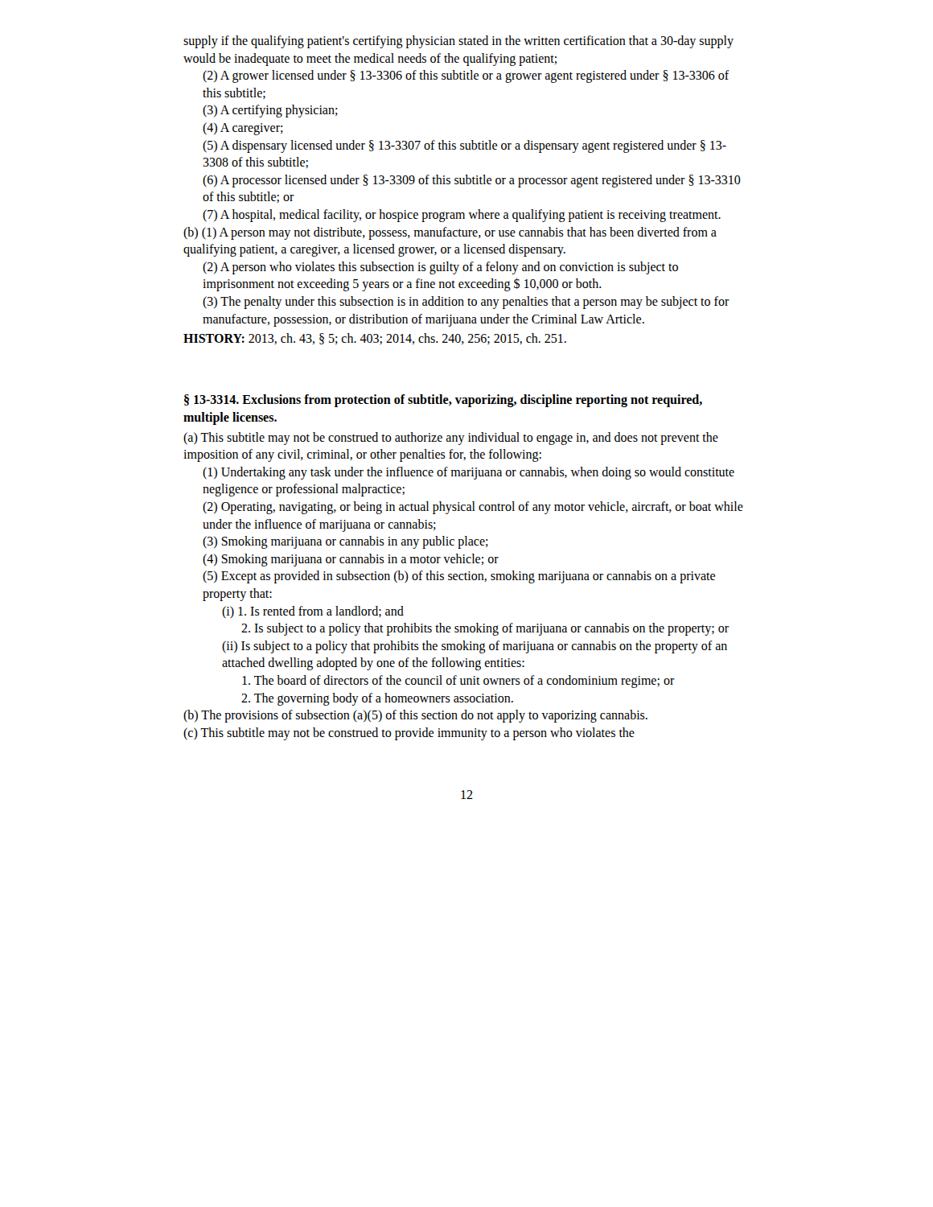supply if the qualifying patient's certifying physician stated in the written certification that a 30-day supply would be inadequate to meet the medical needs of the qualifying patient;
(2) A grower licensed under § 13-3306 of this subtitle or a grower agent registered under § 13-3306 of this subtitle;
(3) A certifying physician;
(4) A caregiver;
(5) A dispensary licensed under § 13-3307 of this subtitle or a dispensary agent registered under § 13-3308 of this subtitle;
(6) A processor licensed under § 13-3309 of this subtitle or a processor agent registered under § 13-3310 of this subtitle; or
(7) A hospital, medical facility, or hospice program where a qualifying patient is receiving treatment.
(b) (1) A person may not distribute, possess, manufacture, or use cannabis that has been diverted from a qualifying patient, a caregiver, a licensed grower, or a licensed dispensary.
(2) A person who violates this subsection is guilty of a felony and on conviction is subject to imprisonment not exceeding 5 years or a fine not exceeding $ 10,000 or both.
(3) The penalty under this subsection is in addition to any penalties that a person may be subject to for manufacture, possession, or distribution of marijuana under the Criminal Law Article.
HISTORY: 2013, ch. 43, § 5; ch. 403; 2014, chs. 240, 256; 2015, ch. 251.
§ 13-3314. Exclusions from protection of subtitle, vaporizing, discipline reporting not required, multiple licenses.
(a) This subtitle may not be construed to authorize any individual to engage in, and does not prevent the imposition of any civil, criminal, or other penalties for, the following:
(1) Undertaking any task under the influence of marijuana or cannabis, when doing so would constitute negligence or professional malpractice;
(2) Operating, navigating, or being in actual physical control of any motor vehicle, aircraft, or boat while under the influence of marijuana or cannabis;
(3) Smoking marijuana or cannabis in any public place;
(4) Smoking marijuana or cannabis in a motor vehicle; or
(5) Except as provided in subsection (b) of this section, smoking marijuana or cannabis on a private property that:
(i) 1. Is rented from a landlord; and
2. Is subject to a policy that prohibits the smoking of marijuana or cannabis on the property; or
(ii) Is subject to a policy that prohibits the smoking of marijuana or cannabis on the property of an attached dwelling adopted by one of the following entities:
1. The board of directors of the council of unit owners of a condominium regime; or
2. The governing body of a homeowners association.
(b) The provisions of subsection (a)(5) of this section do not apply to vaporizing cannabis.
(c) This subtitle may not be construed to provide immunity to a person who violates the
12